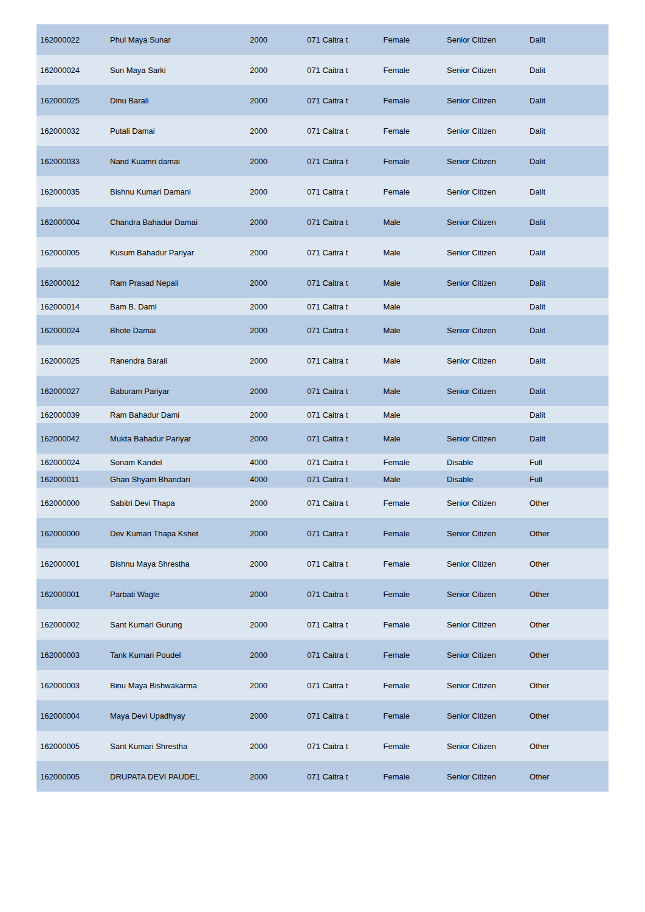| 162000022 | Phul Maya Sunar | 2000 | 071 Caitra t | Female | Senior Citizen | Dalit |
| 162000024 | Sun Maya Sarki | 2000 | 071 Caitra t | Female | Senior Citizen | Dalit |
| 162000025 | Dinu Barali | 2000 | 071 Caitra t | Female | Senior Citizen | Dalit |
| 162000032 | Putali Damai | 2000 | 071 Caitra t | Female | Senior Citizen | Dalit |
| 162000033 | Nand Kuamri damai | 2000 | 071 Caitra t | Female | Senior Citizen | Dalit |
| 162000035 | Bishnu Kumari Damani | 2000 | 071 Caitra t | Female | Senior Citizen | Dalit |
| 162000004 | Chandra Bahadur Damai | 2000 | 071 Caitra t | Male | Senior Citizen | Dalit |
| 162000005 | Kusum Bahadur Pariyar | 2000 | 071 Caitra t | Male | Senior Citizen | Dalit |
| 162000012 | Ram Prasad Nepali | 2000 | 071 Caitra t | Male | Senior Citizen | Dalit |
| 162000014 | Bam B. Dami | 2000 | 071 Caitra t | Male | | Dalit |
| 162000024 | Bhote Damai | 2000 | 071 Caitra t | Male | Senior Citizen | Dalit |
| 162000025 | Ranendra Barali | 2000 | 071 Caitra t | Male | Senior Citizen | Dalit |
| 162000027 | Baburam Pariyar | 2000 | 071 Caitra t | Male | Senior Citizen | Dalit |
| 162000039 | Ram Bahadur Dami | 2000 | 071 Caitra t | Male | | Dalit |
| 162000042 | Mukta Bahadur Pariyar | 2000 | 071 Caitra t | Male | Senior Citizen | Dalit |
| 162000024 | Sonam Kandel | 4000 | 071 Caitra t | Female | Disable | Full |
| 162000011 | Ghan Shyam Bhandari | 4000 | 071 Caitra t | Male | Disable | Full |
| 162000000 | Sabitri Devi Thapa | 2000 | 071 Caitra t | Female | Senior Citizen | Other |
| 162000000 | Dev Kumari Thapa Kshet | 2000 | 071 Caitra t | Female | Senior Citizen | Other |
| 162000001 | Bishnu Maya Shrestha | 2000 | 071 Caitra t | Female | Senior Citizen | Other |
| 162000001 | Parbati Wagle | 2000 | 071 Caitra t | Female | Senior Citizen | Other |
| 162000002 | Sant Kumari Gurung | 2000 | 071 Caitra t | Female | Senior Citizen | Other |
| 162000003 | Tank Kumari Poudel | 2000 | 071 Caitra t | Female | Senior Citizen | Other |
| 162000003 | Binu Maya Bishwakarma | 2000 | 071 Caitra t | Female | Senior Citizen | Other |
| 162000004 | Maya Devi Upadhyay | 2000 | 071 Caitra t | Female | Senior Citizen | Other |
| 162000005 | Sant Kumari Shrestha | 2000 | 071 Caitra t | Female | Senior Citizen | Other |
| 162000005 | DRUPATA DEVI PAUDEL | 2000 | 071 Caitra t | Female | Senior Citizen | Other |